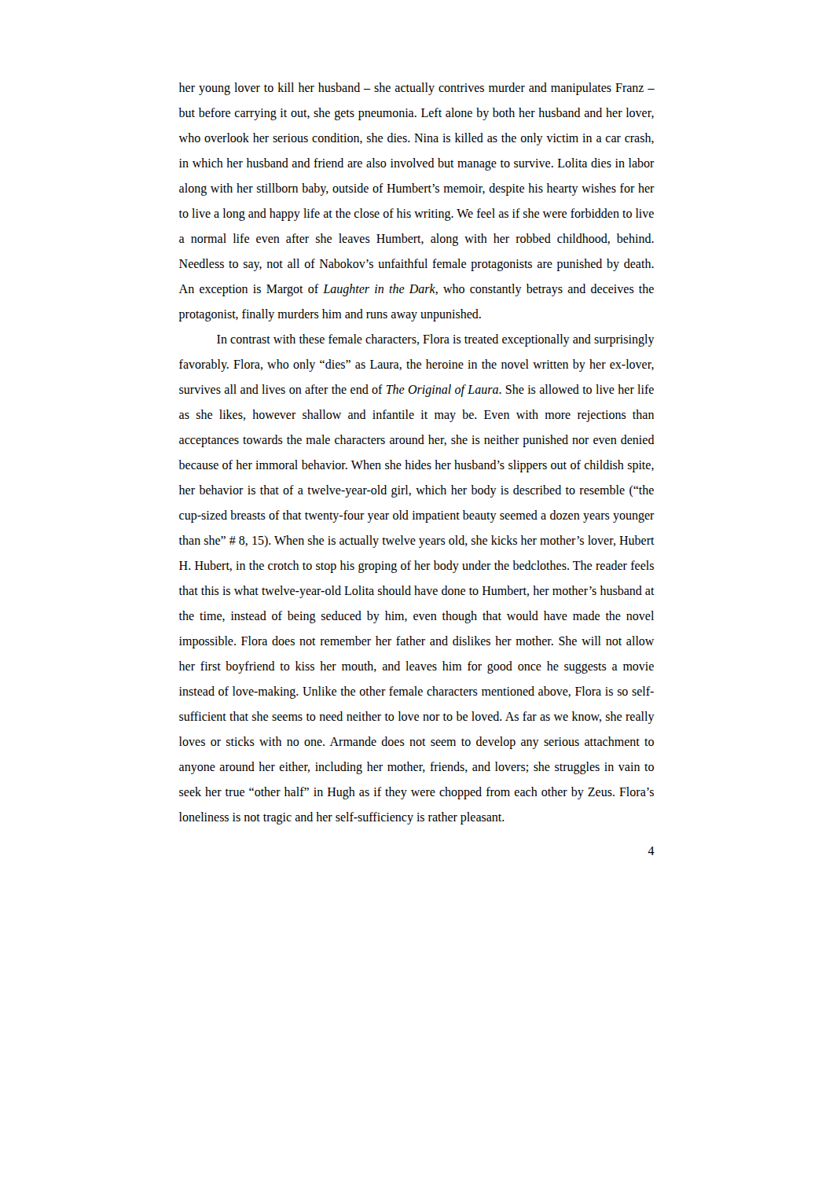her young lover to kill her husband – she actually contrives murder and manipulates Franz – but before carrying it out, she gets pneumonia. Left alone by both her husband and her lover, who overlook her serious condition, she dies. Nina is killed as the only victim in a car crash, in which her husband and friend are also involved but manage to survive. Lolita dies in labor along with her stillborn baby, outside of Humbert’s memoir, despite his hearty wishes for her to live a long and happy life at the close of his writing. We feel as if she were forbidden to live a normal life even after she leaves Humbert, along with her robbed childhood, behind. Needless to say, not all of Nabokov’s unfaithful female protagonists are punished by death. An exception is Margot of Laughter in the Dark, who constantly betrays and deceives the protagonist, finally murders him and runs away unpunished.
In contrast with these female characters, Flora is treated exceptionally and surprisingly favorably. Flora, who only “dies” as Laura, the heroine in the novel written by her ex-lover, survives all and lives on after the end of The Original of Laura. She is allowed to live her life as she likes, however shallow and infantile it may be. Even with more rejections than acceptances towards the male characters around her, she is neither punished nor even denied because of her immoral behavior. When she hides her husband’s slippers out of childish spite, her behavior is that of a twelve-year-old girl, which her body is described to resemble (“the cup-sized breasts of that twenty-four year old impatient beauty seemed a dozen years younger than she” # 8, 15). When she is actually twelve years old, she kicks her mother’s lover, Hubert H. Hubert, in the crotch to stop his groping of her body under the bedclothes. The reader feels that this is what twelve-year-old Lolita should have done to Humbert, her mother’s husband at the time, instead of being seduced by him, even though that would have made the novel impossible. Flora does not remember her father and dislikes her mother. She will not allow her first boyfriend to kiss her mouth, and leaves him for good once he suggests a movie instead of love-making. Unlike the other female characters mentioned above, Flora is so self-sufficient that she seems to need neither to love nor to be loved. As far as we know, she really loves or sticks with no one. Armande does not seem to develop any serious attachment to anyone around her either, including her mother, friends, and lovers; she struggles in vain to seek her true “other half” in Hugh as if they were chopped from each other by Zeus. Flora’s loneliness is not tragic and her self-sufficiency is rather pleasant.
4